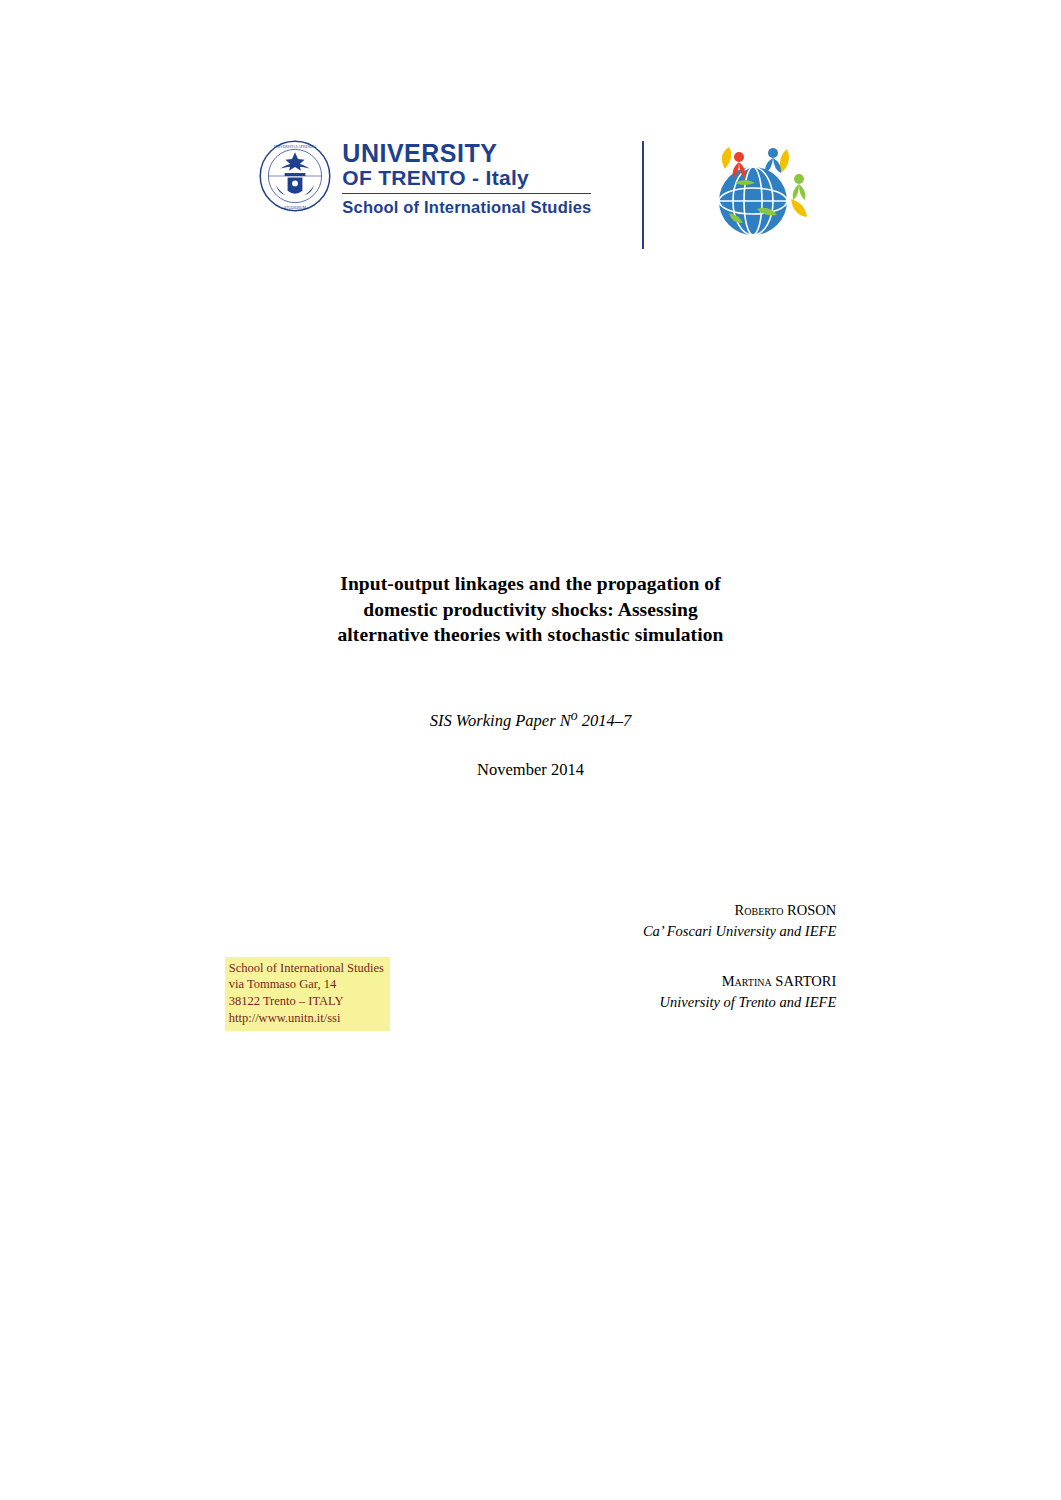UNIVERSITAS ATHESINA STUDIORUM
UNIVERSITY
OF TRENTO - Italy
School of International Studies
Input-output linkages and the propagation of
domestic productivity shocks: Assessing
alternative theories with stochastic simulation
SIS Working Paper No 2014–7
November 2014
Roberto ROSON
Ca’ Foscari University and IEFE
Martina SARTORI
University of Trento and IEFE
School of International Studies
via Tommaso Gar, 14
38122 Trento – ITALY
http://www.unitn.it/ssi